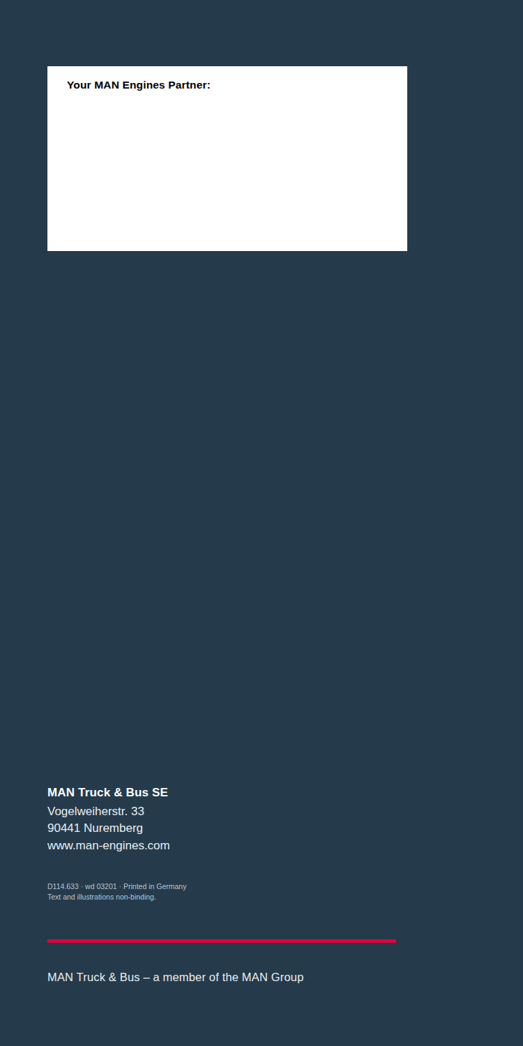Your MAN Engines Partner:
MAN Truck & Bus SE
Vogelweiherstr. 33
90441 Nuremberg
www.man-engines.com
D114.633 · wd 03201 · Printed in Germany
Text and illustrations non-binding.
MAN Truck & Bus – a member of the MAN Group